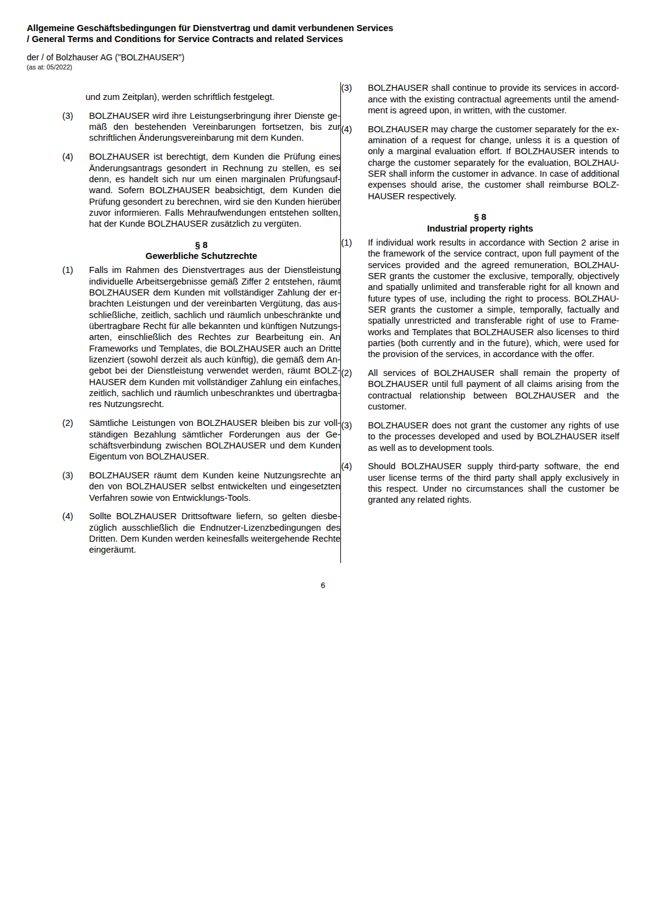Allgemeine Geschäftsbedingungen für Dienstvertrag und damit verbundenen Services
/ General Terms and Conditions for Service Contracts and related Services
der / of Bolzhauser AG ("BOLZHAUSER")
(as at: 05/2022)
| | und zum Zeitplan), werden schriftlich festgelegt. (3) BOLZHAUSER wird ihre Leistungserbringung ihrer Dienste gemäß den bestehenden Vereinbarungen fortsetzen, bis zur schriftlichen Änderungsvereinbarung mit dem Kunden. (4) BOLZHAUSER ist berechtigt, dem Kunden die Prüfung eines Änderungsantrags gesondert in Rechnung zu stellen, es sei denn, es handelt sich nur um einen marginalen Prüfungsaufwand. Sofern BOLZHAUSER beabsichtigt, dem Kunden die Prüfung gesondert zu berechnen, wird sie den Kunden hierüber zuvor informieren. Falls Mehraufwendungen entstehen sollten, hat der Kunde BOLZHAUSER zusätzlich zu vergüten. § 8 Gewerbliche Schutzrechte (1) Falls im Rahmen des Dienstvertrages aus der Dienstleistung individuelle Arbeitsergebnisse gemäß Ziffer 2 entstehen, räumt BOLZHAUSER dem Kunden mit vollständiger Zahlung der erbrachten Leistungen und der vereinbarten Vergütung, das ausschließliche, zeitlich, sachlich und räumlich unbeschränkte und übertragbare Recht für alle bekannten und künftigen Nutzungsarten, einschließlich des Rechtes zur Bearbeitung ein. An Frameworks und Templates, die BOLZHAUSER auch an Dritte lizenziert (sowohl derzeit als auch künftig), die gemäß dem Angebot bei der Dienstleistung verwendet werden, räumt BOLZHAUSER dem Kunden mit vollständiger Zahlung ein einfaches, zeitlich, sachlich und räumlich unbeschranktes und übertragbares Nutzungsrecht. (2) Sämtliche Leistungen von BOLZHAUSER bleiben bis zur vollständigen Bezahlung sämtlicher Forderungen aus der Geschäftsverbindung zwischen BOLZHAUSER und dem Kunden Eigentum von BOLZHAUSER. (3) BOLZHAUSER räumt dem Kunden keine Nutzungsrechte an den von BOLZHAUSER selbst entwickelten und eingesetzten Verfahren sowie von Entwicklungs-Tools. (4) Sollte BOLZHAUSER Drittsoftware liefern, so gelten diesbezüglich ausschließlich die Endnutzer-Lizenzbedingungen des Dritten. Dem Kunden werden keinesfalls weitergehende Rechte eingeräumt. | (3) BOLZHAUSER shall continue to provide its services in accordance with the existing contractual agreements until the amendment is agreed upon, in written, with the customer. (4) BOLZHAUSER may charge the customer separately for the examination of a request for change, unless it is a question of only a marginal evaluation effort. If BOLZHAUSER intends to charge the customer separately for the evaluation, BOLZHAUSER shall inform the customer in advance. In case of additional expenses should arise, the customer shall reimburse BOLZHAUSER respectively. § 8 Industrial property rights (1) If individual work results in accordance with Section 2 arise in the framework of the service contract, upon full payment of the services provided and the agreed remuneration, BOLZHAUSER grants the customer the exclusive, temporally, objectively and spatially unlimited and transferable right for all known and future types of use, including the right to process. BOLZHAUSER grants the customer a simple, temporally, factually and spatially unrestricted and transferable right of use to Frameworks and Templates that BOLZHAUSER also licenses to third parties (both currently and in the future), which, were used for the provision of the services, in accordance with the offer. (2) All services of BOLZHAUSER shall remain the property of BOLZHAUSER until full payment of all claims arising from the contractual relationship between BOLZHAUSER and the customer. (3) BOLZHAUSER does not grant the customer any rights of use to the processes developed and used by BOLZHAUSER itself as well as to development tools. (4) Should BOLZHAUSER supply third-party software, the end user license terms of the third party shall apply exclusively in this respect. Under no circumstances shall the customer be granted any related rights. |
6